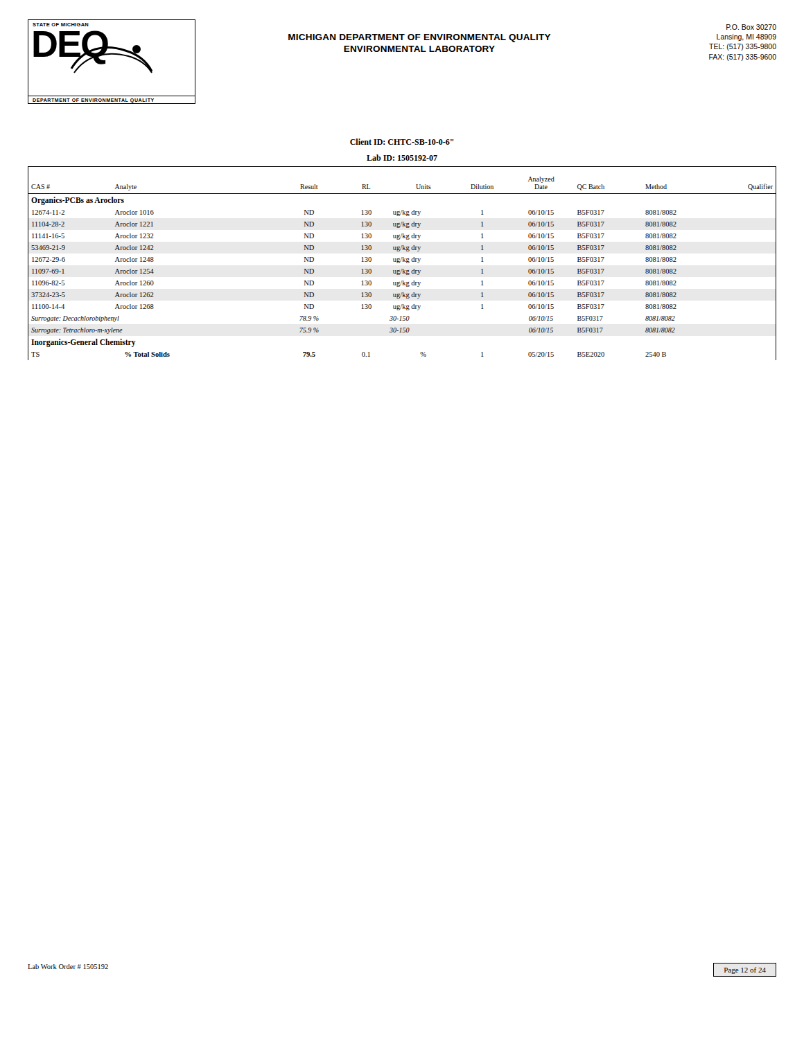STATE OF MICHIGAN
DEQ
DEPARTMENT OF ENVIRONMENTAL QUALITY
MICHIGAN DEPARTMENT OF ENVIRONMENTAL QUALITY
ENVIRONMENTAL LABORATORY
P.O. Box 30270
Lansing, MI 48909
TEL: (517) 335-9800
FAX: (517) 335-9600
Client ID: CHTC-SB-10-0-6"
Lab ID: 1505192-07
| CAS # | Analyte | Result | RL | Units | Dilution | Analyzed Date | QC Batch | Method | Qualifier |
| --- | --- | --- | --- | --- | --- | --- | --- | --- | --- |
| Organics-PCBs as Aroclors |
| 12674-11-2 | Aroclor 1016 | ND | 130 | ug/kg dry | 1 | 06/10/15 | B5F0317 | 8081/8082 | |
| 11104-28-2 | Aroclor 1221 | ND | 130 | ug/kg dry | 1 | 06/10/15 | B5F0317 | 8081/8082 | |
| 11141-16-5 | Aroclor 1232 | ND | 130 | ug/kg dry | 1 | 06/10/15 | B5F0317 | 8081/8082 | |
| 53469-21-9 | Aroclor 1242 | ND | 130 | ug/kg dry | 1 | 06/10/15 | B5F0317 | 8081/8082 | |
| 12672-29-6 | Aroclor 1248 | ND | 130 | ug/kg dry | 1 | 06/10/15 | B5F0317 | 8081/8082 | |
| 11097-69-1 | Aroclor 1254 | ND | 130 | ug/kg dry | 1 | 06/10/15 | B5F0317 | 8081/8082 | |
| 11096-82-5 | Aroclor 1260 | ND | 130 | ug/kg dry | 1 | 06/10/15 | B5F0317 | 8081/8082 | |
| 37324-23-5 | Aroclor 1262 | ND | 130 | ug/kg dry | 1 | 06/10/15 | B5F0317 | 8081/8082 | |
| 11100-14-4 | Aroclor 1268 | ND | 130 | ug/kg dry | 1 | 06/10/15 | B5F0317 | 8081/8082 | |
| Surrogate: Decachlorobiphenyl | 78.9 % | 30-150 | | 06/10/15 | B5F0317 | 8081/8082 | |
| Surrogate: Tetrachloro-m-xylene | 75.9 % | 30-150 | | 06/10/15 | B5F0317 | 8081/8082 | |
| Inorganics-General Chemistry |
| TS | % Total Solids | 79.5 | 0.1 | % | 1 | 05/20/15 | B5E2020 | 2540 B | |
Lab Work Order # 1505192 Page 12 of 24